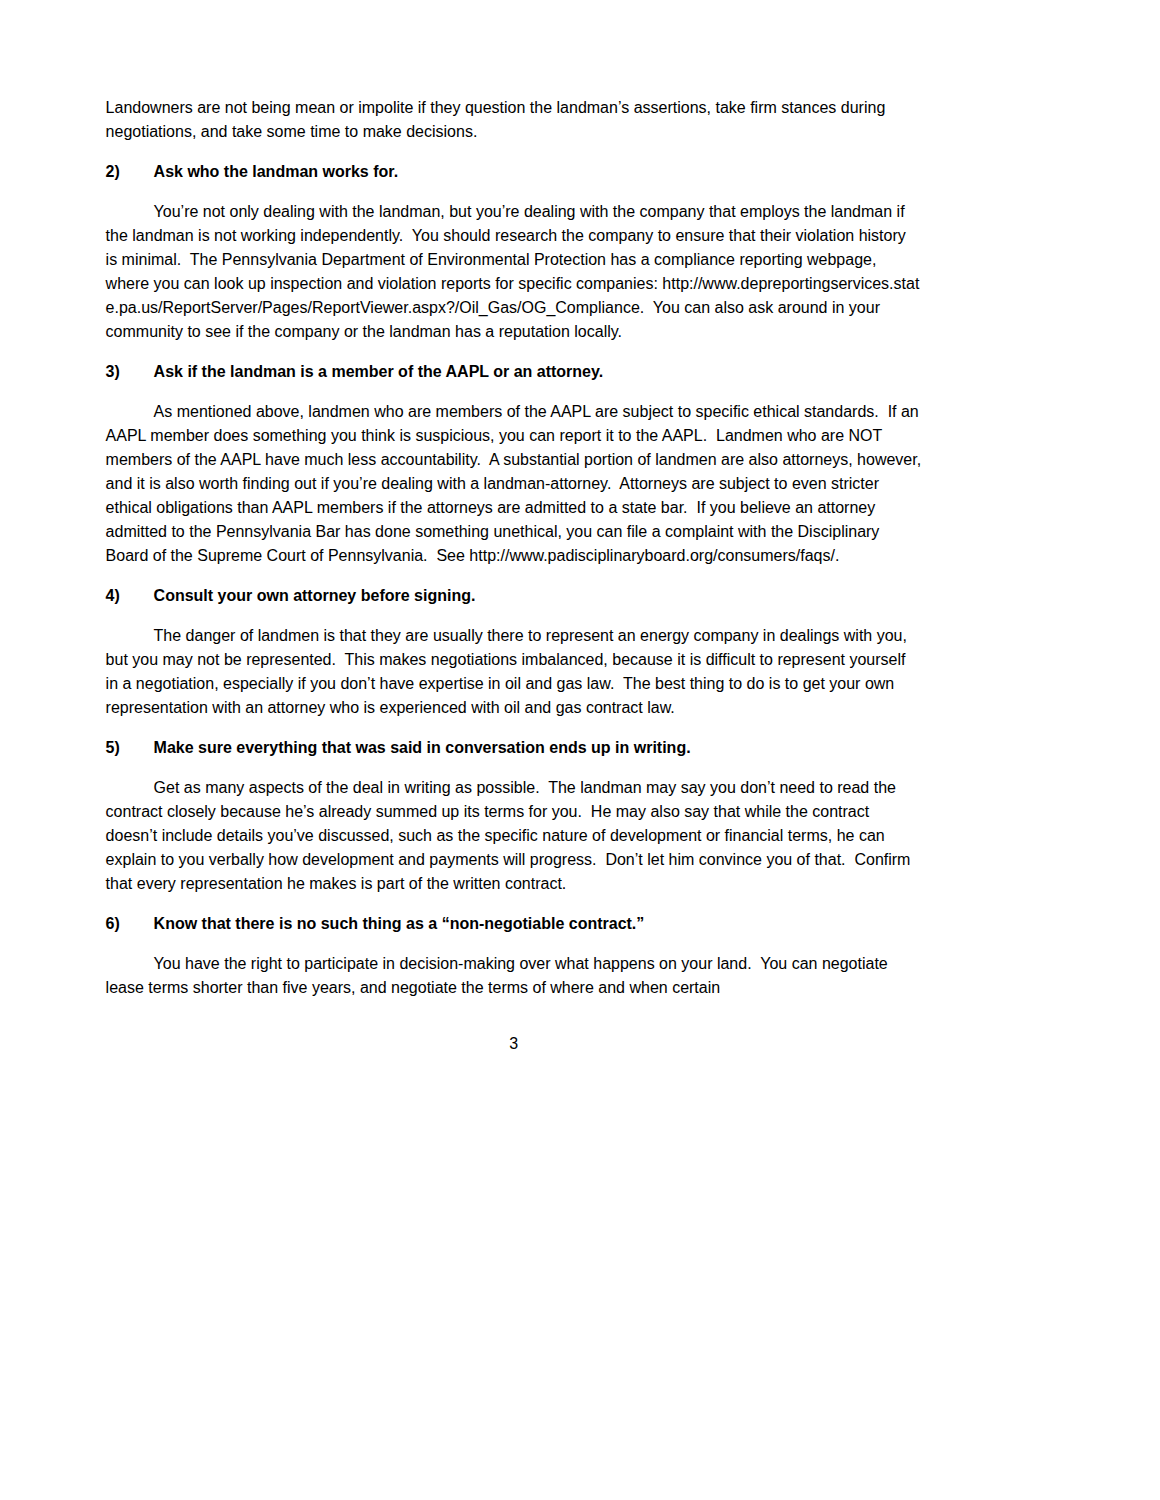Landowners are not being mean or impolite if they question the landman’s assertions, take firm stances during negotiations, and take some time to make decisions.
2) Ask who the landman works for.
You’re not only dealing with the landman, but you’re dealing with the company that employs the landman if the landman is not working independently. You should research the company to ensure that their violation history is minimal. The Pennsylvania Department of Environmental Protection has a compliance reporting webpage, where you can look up inspection and violation reports for specific companies: http://www.depreportingservices.state.pa.us/ReportServer/Pages/ReportViewer.aspx?/Oil_Gas/OG_Compliance. You can also ask around in your community to see if the company or the landman has a reputation locally.
3) Ask if the landman is a member of the AAPL or an attorney.
As mentioned above, landmen who are members of the AAPL are subject to specific ethical standards. If an AAPL member does something you think is suspicious, you can report it to the AAPL. Landmen who are NOT members of the AAPL have much less accountability. A substantial portion of landmen are also attorneys, however, and it is also worth finding out if you’re dealing with a landman-attorney. Attorneys are subject to even stricter ethical obligations than AAPL members if the attorneys are admitted to a state bar. If you believe an attorney admitted to the Pennsylvania Bar has done something unethical, you can file a complaint with the Disciplinary Board of the Supreme Court of Pennsylvania. See http://www.padisciplinaryboard.org/consumers/faqs/.
4) Consult your own attorney before signing.
The danger of landmen is that they are usually there to represent an energy company in dealings with you, but you may not be represented. This makes negotiations imbalanced, because it is difficult to represent yourself in a negotiation, especially if you don’t have expertise in oil and gas law. The best thing to do is to get your own representation with an attorney who is experienced with oil and gas contract law.
5) Make sure everything that was said in conversation ends up in writing.
Get as many aspects of the deal in writing as possible. The landman may say you don’t need to read the contract closely because he’s already summed up its terms for you. He may also say that while the contract doesn’t include details you’ve discussed, such as the specific nature of development or financial terms, he can explain to you verbally how development and payments will progress. Don’t let him convince you of that. Confirm that every representation he makes is part of the written contract.
6) Know that there is no such thing as a “non-negotiable contract.”
You have the right to participate in decision-making over what happens on your land. You can negotiate lease terms shorter than five years, and negotiate the terms of where and when certain
3